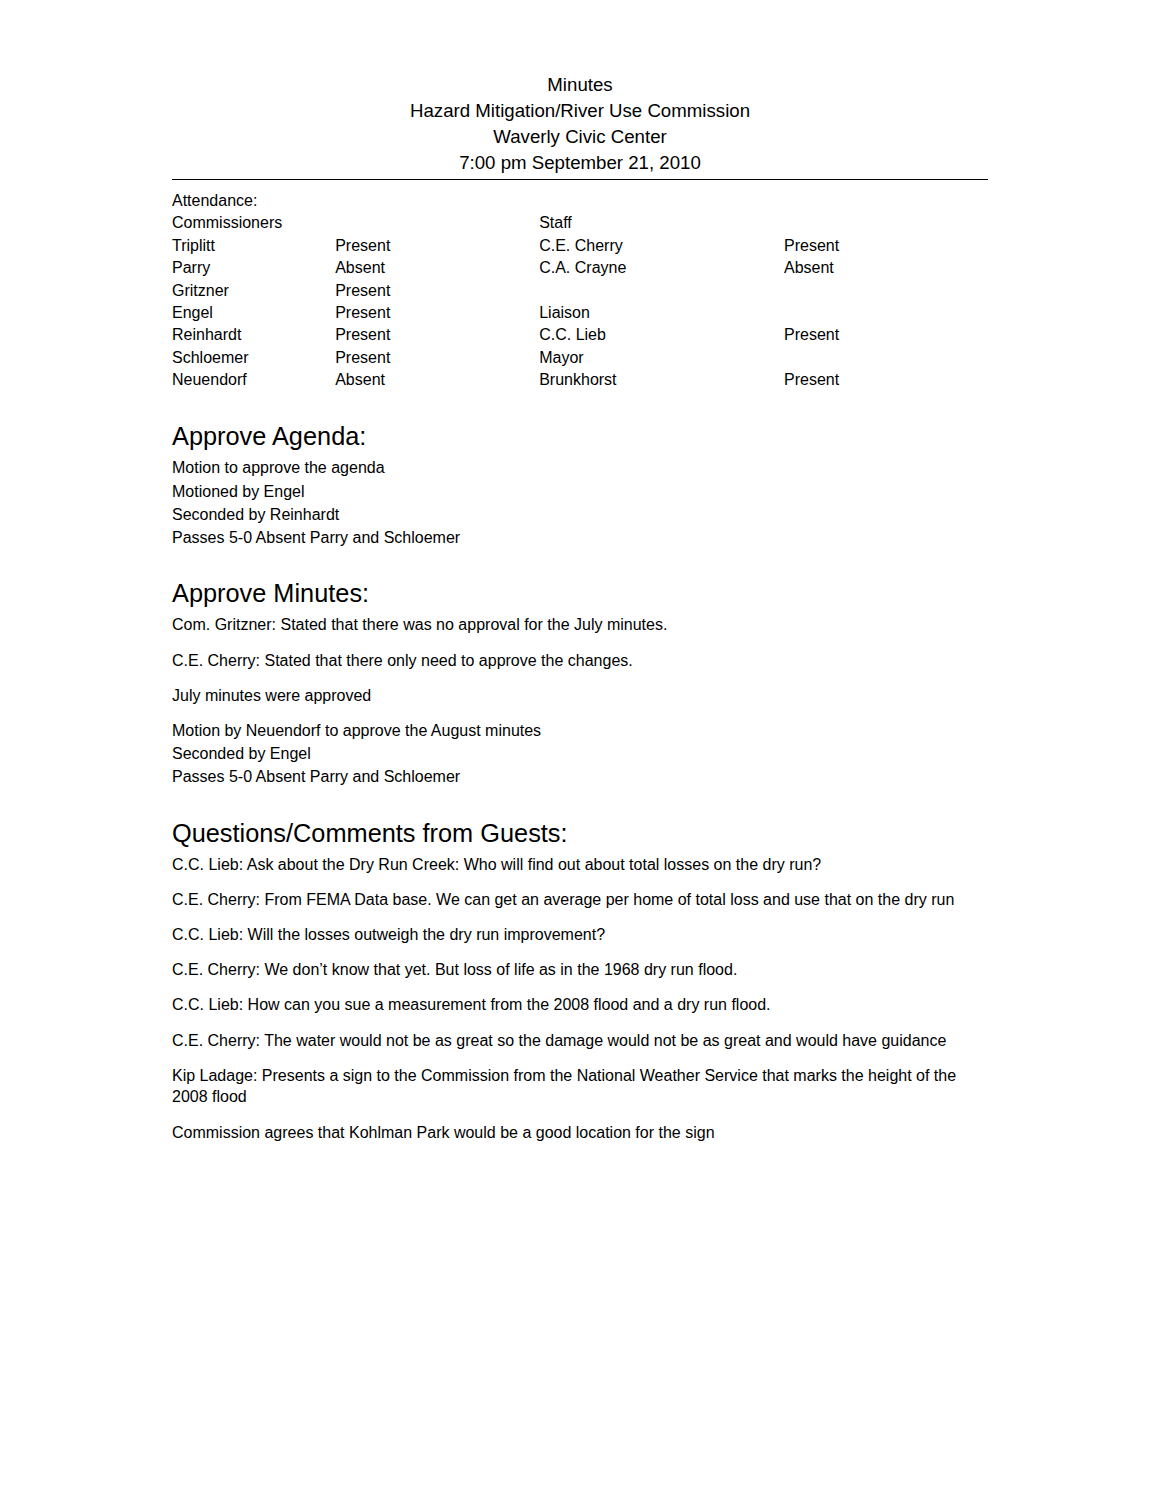Minutes
Hazard Mitigation/River Use Commission
Waverly Civic Center
7:00 pm September 21, 2010
| Attendance: | | | |
| Commissioners | | Staff | |
| Triplitt | Present | C.E. Cherry | Present |
| Parry | Absent | C.A. Crayne | Absent |
| Gritzner | Present | | |
| Engel | Present | Liaison | |
| Reinhardt | Present | C.C. Lieb | Present |
| Schloemer | Present | Mayor | |
| Neuendorf | Absent | Brunkhorst | Present |
Approve Agenda:
Motion to approve the agenda
Motioned by Engel
Seconded by Reinhardt
Passes 5-0 Absent Parry and Schloemer
Approve Minutes:
Com. Gritzner: Stated that there was no approval for the July minutes.
C.E. Cherry: Stated that there only need to approve the changes.
July minutes were approved
Motion by Neuendorf to approve the August minutes
Seconded by Engel
Passes 5-0 Absent Parry and Schloemer
Questions/Comments from Guests:
C.C. Lieb: Ask about the Dry Run Creek: Who will find out about total losses on the dry run?
C.E. Cherry: From FEMA Data base. We can get an average per home of total loss and use that on the dry run
C.C. Lieb: Will the losses outweigh the dry run improvement?
C.E. Cherry: We don’t know that yet. But loss of life as in the 1968 dry run flood.
C.C. Lieb: How can you sue a measurement from the 2008 flood and a dry run flood.
C.E. Cherry: The water would not be as great so the damage would not be as great and would have guidance
Kip Ladage: Presents a sign to the Commission from the National Weather Service that marks the height of the 2008 flood
Commission agrees that Kohlman Park would be a good location for the sign